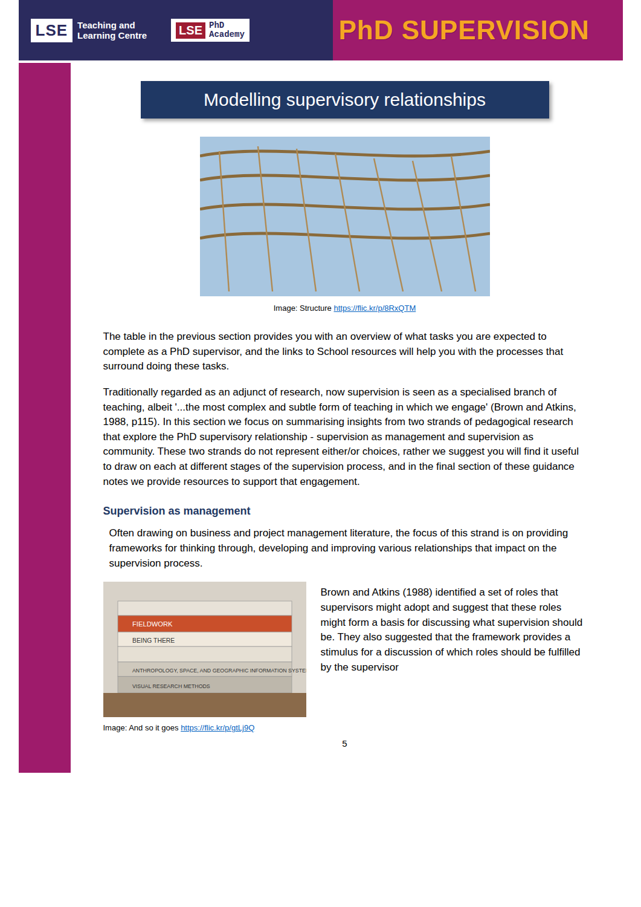LSE Teaching and
Learning Centre
LSE PhD
Academy
PhD SUPERVISION
Modelling supervisory relationships
Image: Structure https://flic.kr/p/8RxQTM
The table in the previous section provides you with an overview of what tasks you are expected to complete as a PhD supervisor, and the links to School resources will help you with the processes that surround doing these tasks.
Traditionally regarded as an adjunct of research, now supervision is seen as a specialised branch of teaching, albeit '...the most complex and subtle form of teaching in which we engage' (Brown and Atkins, 1988, p115). In this section we focus on summarising insights from two strands of pedagogical research that explore the PhD supervisory relationship - supervision as management and supervision as community. These two strands do not represent either/or choices, rather we suggest you will find it useful to draw on each at different stages of the supervision process, and in the final section of these guidance notes we provide resources to support that engagement.
Supervision as management
Often drawing on business and project management literature, the focus of this strand is on providing frameworks for thinking through, developing and improving various relationships that impact on the supervision process.
Image: And so it goes https://flic.kr/p/gtLj9Q
Brown and Atkins (1988) identified a set of roles that supervisors might adopt and suggest that these roles might form a basis for discussing what supervision should be. They also suggested that the framework provides a stimulus for a discussion of which roles should be fulfilled by the supervisor
5